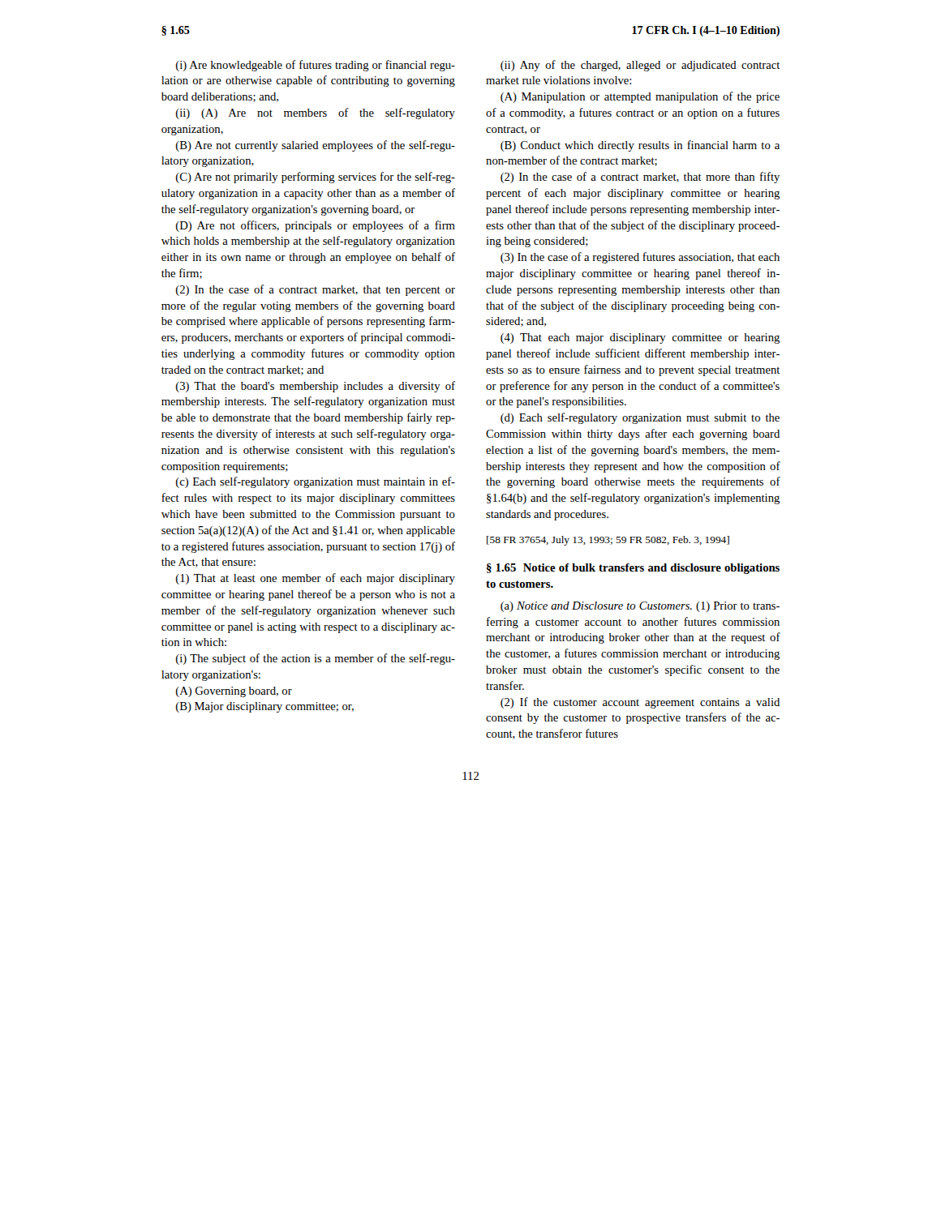§ 1.65 17 CFR Ch. I (4–1–10 Edition)
(i) Are knowledgeable of futures trading or financial regulation or are otherwise capable of contributing to governing board deliberations; and,
(ii) (A) Are not members of the self-regulatory organization,
(B) Are not currently salaried employees of the self-regulatory organization,
(C) Are not primarily performing services for the self-regulatory organization in a capacity other than as a member of the self-regulatory organization's governing board, or
(D) Are not officers, principals or employees of a firm which holds a membership at the self-regulatory organization either in its own name or through an employee on behalf of the firm;
(2) In the case of a contract market, that ten percent or more of the regular voting members of the governing board be comprised where applicable of persons representing farmers, producers, merchants or exporters of principal commodities underlying a commodity futures or commodity option traded on the contract market; and
(3) That the board's membership includes a diversity of membership interests. The self-regulatory organization must be able to demonstrate that the board membership fairly represents the diversity of interests at such self-regulatory organization and is otherwise consistent with this regulation's composition requirements;
(c) Each self-regulatory organization must maintain in effect rules with respect to its major disciplinary committees which have been submitted to the Commission pursuant to section 5a(a)(12)(A) of the Act and §1.41 or, when applicable to a registered futures association, pursuant to section 17(j) of the Act, that ensure:
(1) That at least one member of each major disciplinary committee or hearing panel thereof be a person who is not a member of the self-regulatory organization whenever such committee or panel is acting with respect to a disciplinary action in which:
(i) The subject of the action is a member of the self-regulatory organization's:
(A) Governing board, or
(B) Major disciplinary committee; or,
(ii) Any of the charged, alleged or adjudicated contract market rule violations involve:
(A) Manipulation or attempted manipulation of the price of a commodity, a futures contract or an option on a futures contract, or
(B) Conduct which directly results in financial harm to a non-member of the contract market;
(2) In the case of a contract market, that more than fifty percent of each major disciplinary committee or hearing panel thereof include persons representing membership interests other than that of the subject of the disciplinary proceeding being considered;
(3) In the case of a registered futures association, that each major disciplinary committee or hearing panel thereof include persons representing membership interests other than that of the subject of the disciplinary proceeding being considered; and,
(4) That each major disciplinary committee or hearing panel thereof include sufficient different membership interests so as to ensure fairness and to prevent special treatment or preference for any person in the conduct of a committee's or the panel's responsibilities.
(d) Each self-regulatory organization must submit to the Commission within thirty days after each governing board election a list of the governing board's members, the membership interests they represent and how the composition of the governing board otherwise meets the requirements of §1.64(b) and the self-regulatory organization's implementing standards and procedures.
[58 FR 37654, July 13, 1993; 59 FR 5082, Feb. 3, 1994]
§ 1.65 Notice of bulk transfers and disclosure obligations to customers.
(a) Notice and Disclosure to Customers. (1) Prior to transferring a customer account to another futures commission merchant or introducing broker other than at the request of the customer, a futures commission merchant or introducing broker must obtain the customer's specific consent to the transfer.
(2) If the customer account agreement contains a valid consent by the customer to prospective transfers of the account, the transferor futures
112